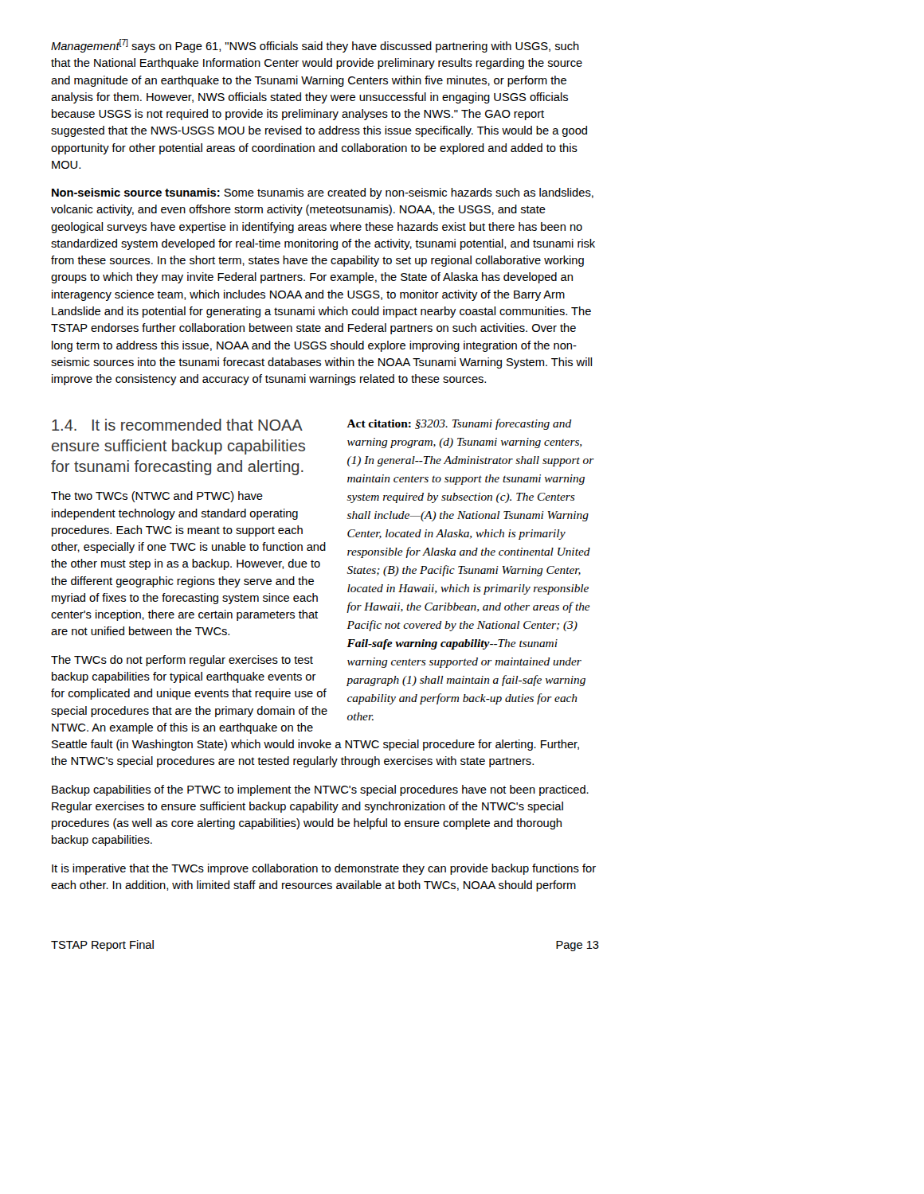Management[7] says on Page 61, "NWS officials said they have discussed partnering with USGS, such that the National Earthquake Information Center would provide preliminary results regarding the source and magnitude of an earthquake to the Tsunami Warning Centers within five minutes, or perform the analysis for them. However, NWS officials stated they were unsuccessful in engaging USGS officials because USGS is not required to provide its preliminary analyses to the NWS." The GAO report suggested that the NWS-USGS MOU be revised to address this issue specifically. This would be a good opportunity for other potential areas of coordination and collaboration to be explored and added to this MOU.
Non-seismic source tsunamis: Some tsunamis are created by non-seismic hazards such as landslides, volcanic activity, and even offshore storm activity (meteotsunamis). NOAA, the USGS, and state geological surveys have expertise in identifying areas where these hazards exist but there has been no standardized system developed for real-time monitoring of the activity, tsunami potential, and tsunami risk from these sources. In the short term, states have the capability to set up regional collaborative working groups to which they may invite Federal partners. For example, the State of Alaska has developed an interagency science team, which includes NOAA and the USGS, to monitor activity of the Barry Arm Landslide and its potential for generating a tsunami which could impact nearby coastal communities. The TSTAP endorses further collaboration between state and Federal partners on such activities. Over the long term to address this issue, NOAA and the USGS should explore improving integration of the non-seismic sources into the tsunami forecast databases within the NOAA Tsunami Warning System. This will improve the consistency and accuracy of tsunami warnings related to these sources.
Act citation: §3203. Tsunami forecasting and warning program, (d) Tsunami warning centers, (1) In general--The Administrator shall support or maintain centers to support the tsunami warning system required by subsection (c). The Centers shall include—(A) the National Tsunami Warning Center, located in Alaska, which is primarily responsible for Alaska and the continental United States; (B) the Pacific Tsunami Warning Center, located in Hawaii, which is primarily responsible for Hawaii, the Caribbean, and other areas of the Pacific not covered by the National Center; (3) Fail-safe warning capability--The tsunami warning centers supported or maintained under paragraph (1) shall maintain a fail-safe warning capability and perform back-up duties for each other.
1.4. It is recommended that NOAA ensure sufficient backup capabilities for tsunami forecasting and alerting.
The two TWCs (NTWC and PTWC) have independent technology and standard operating procedures. Each TWC is meant to support each other, especially if one TWC is unable to function and the other must step in as a backup. However, due to the different geographic regions they serve and the myriad of fixes to the forecasting system since each center's inception, there are certain parameters that are not unified between the TWCs.
The TWCs do not perform regular exercises to test backup capabilities for typical earthquake events or for complicated and unique events that require use of special procedures that are the primary domain of the NTWC. An example of this is an earthquake on the Seattle fault (in Washington State) which would invoke a NTWC special procedure for alerting. Further, the NTWC's special procedures are not tested regularly through exercises with state partners.
Backup capabilities of the PTWC to implement the NTWC's special procedures have not been practiced. Regular exercises to ensure sufficient backup capability and synchronization of the NTWC's special procedures (as well as core alerting capabilities) would be helpful to ensure complete and thorough backup capabilities.
It is imperative that the TWCs improve collaboration to demonstrate they can provide backup functions for each other. In addition, with limited staff and resources available at both TWCs, NOAA should perform
TSTAP Report Final Page 13